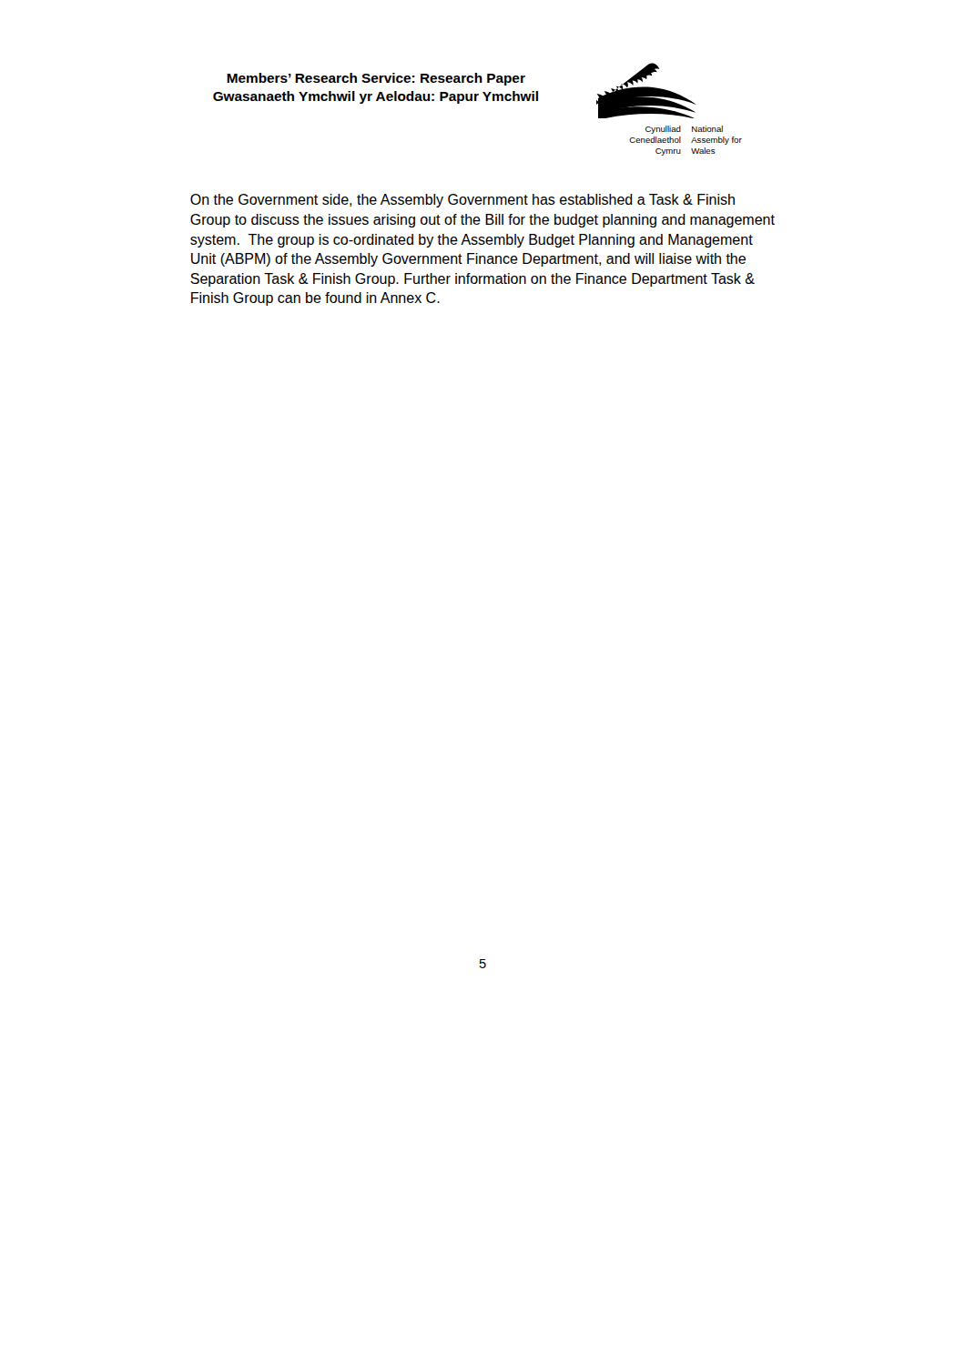Members’ Research Service: Research Paper Gwasanaeth Ymchwil yr Aelodau: Papur Ymchwil
Cynulliad National Cenedlaethol Assembly for Cymru Wales
On the Government side, the Assembly Government has established a Task & Finish Group to discuss the issues arising out of the Bill for the budget planning and management system. The group is co-ordinated by the Assembly Budget Planning and Management Unit (ABPM) of the Assembly Government Finance Department, and will liaise with the Separation Task & Finish Group. Further information on the Finance Department Task & Finish Group can be found in Annex C.
5